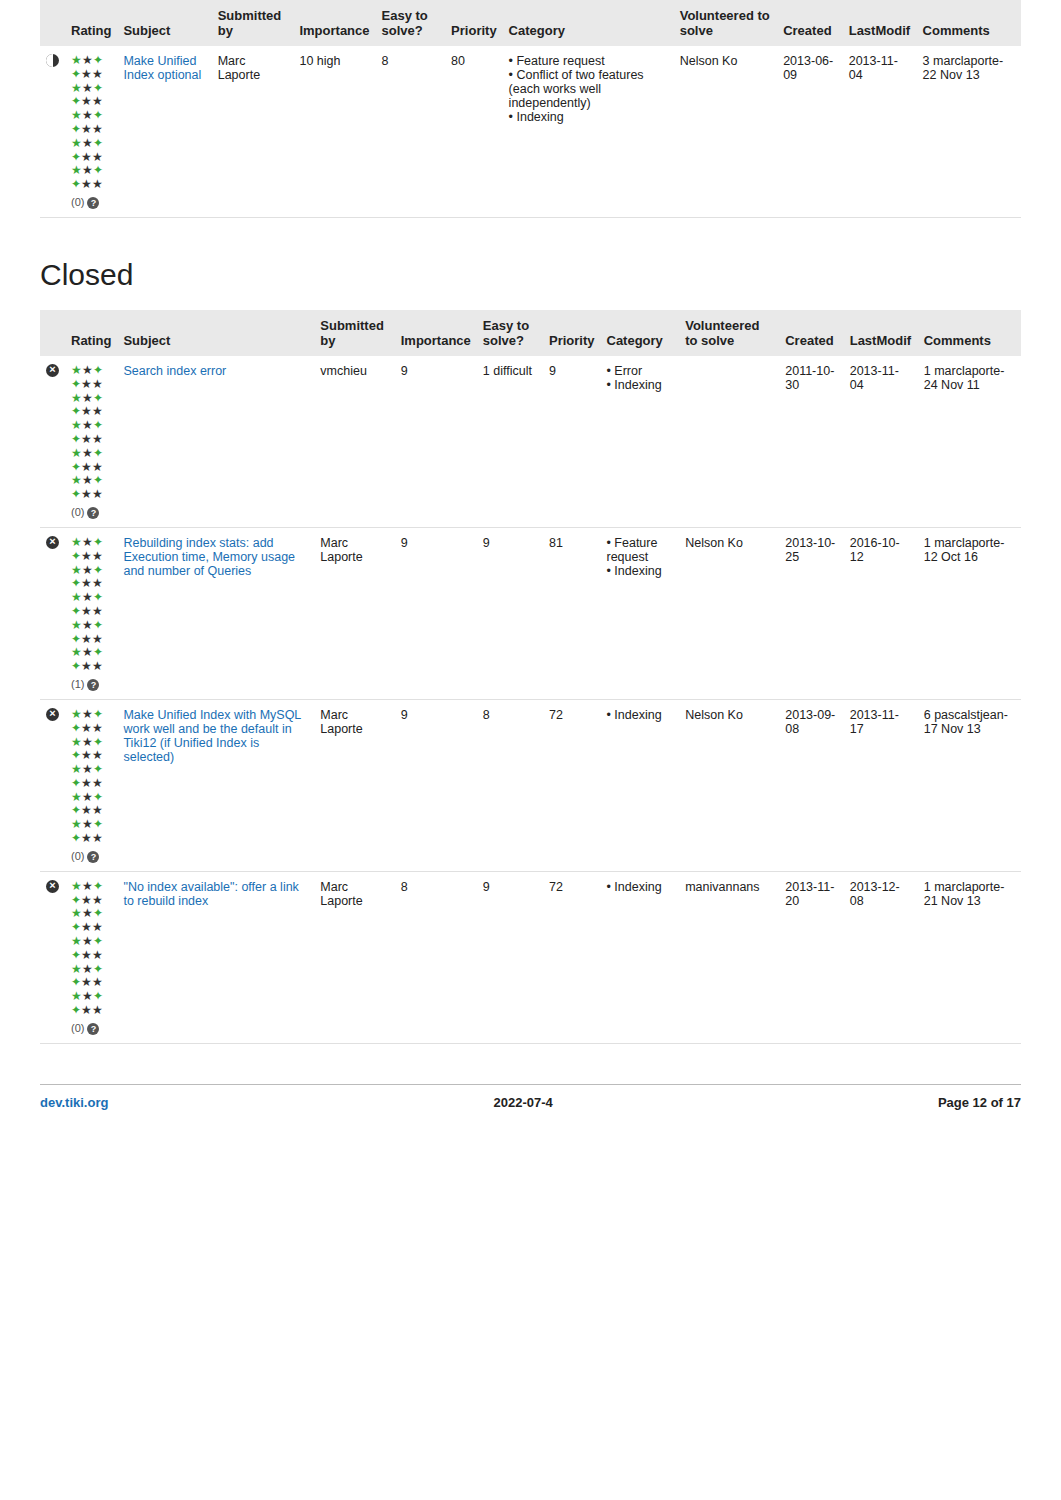| | Rating | Subject | Submitted by | Importance | Easy to solve? | Priority | Category | Volunteered to solve | Created | LastModif | Comments |
| --- | --- | --- | --- | --- | --- | --- | --- | --- | --- | --- | --- |
| | ★ ★ ✦ ✦ ★ ★ ★ ★ ✦ ✦ ★ ★ ★ ★ ✦ ✦ ★ ★ ★ ★ ✦ ✦ ★ ★ ★ ★ ✦ ✦ ★ ★ (0) ? | Make Unified Index optional | Marc Laporte | 10 high | 8 | 80 | Feature request Conflict of two features (each works well independently) Indexing | Nelson Ko | 2013-06-09 | 2013-11-04 | 3 marclaporte-22 Nov 13 |
Closed
| | Rating | Subject | Submitted by | Importance | Easy to solve? | Priority | Category | Volunteered to solve | Created | LastModif | Comments |
| --- | --- | --- | --- | --- | --- | --- | --- | --- | --- | --- | --- |
| | ★ ★ ✦ ✦ ★ ★ ★ ★ ✦ ✦ ★ ★ ★ ★ ✦ ✦ ★ ★ ★ ★ ✦ ✦ ★ ★ ★ ★ ✦ ✦ ★ ★ (0) ? | Search index error | vmchieu | 9 | 1 difficult | 9 | Error Indexing | | 2011-10-30 | 2013-11-04 | 1 marclaporte-24 Nov 11 |
| | ★ ★ ✦ ✦ ★ ★ ★ ★ ✦ ✦ ★ ★ ★ ★ ✦ ✦ ★ ★ ★ ★ ✦ ✦ ★ ★ ★ ★ ✦ ✦ ★ ★ (1) ? | Rebuilding index stats: add Execution time, Memory usage and number of Queries | Marc Laporte | 9 | 9 | 81 | Feature request Indexing | Nelson Ko | 2013-10-25 | 2016-10-12 | 1 marclaporte-12 Oct 16 |
| | ★ ★ ✦ ✦ ★ ★ ★ ★ ✦ ✦ ★ ★ ★ ★ ✦ ✦ ★ ★ ★ ★ ✦ ✦ ★ ★ ★ ★ ✦ ✦ ★ ★ (0) ? | Make Unified Index with MySQL work well and be the default in Tiki12 (if Unified Index is selected) | Marc Laporte | 9 | 8 | 72 | Indexing | Nelson Ko | 2013-09-08 | 2013-11-17 | 6 pascalstjean-17 Nov 13 |
| | ★ ★ ✦ ✦ ★ ★ ★ ★ ✦ ✦ ★ ★ ★ ★ ✦ ✦ ★ ★ ★ ★ ✦ ✦ ★ ★ ★ ★ ✦ ✦ ★ ★ (0) ? | "No index available": offer a link to rebuild index | Marc Laporte | 8 | 9 | 72 | Indexing | manivannans | 2013-11-20 | 2013-12-08 | 1 marclaporte-21 Nov 13 |
dev.tiki.org 2022-07-4 Page 12 of 17